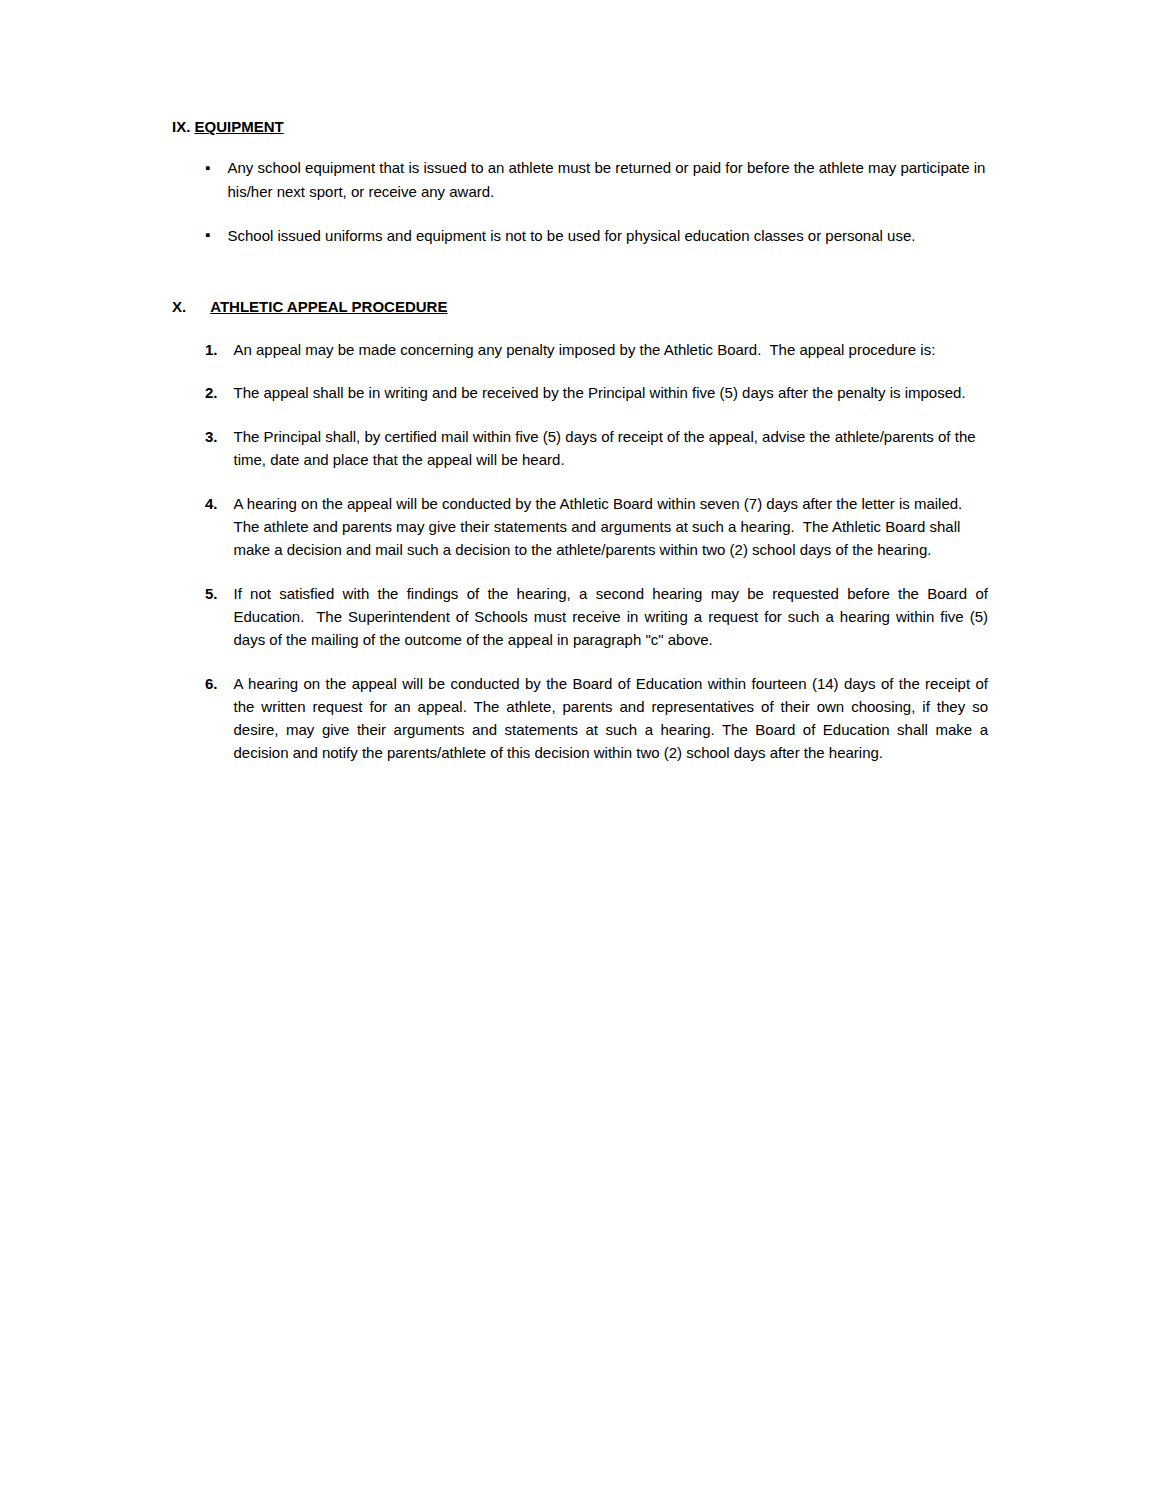IX. EQUIPMENT
Any school equipment that is issued to an athlete must be returned or paid for before the athlete may participate in his/her next sport, or receive any award.
School issued uniforms and equipment is not to be used for physical education classes or personal use.
X. ATHLETIC APPEAL PROCEDURE
An appeal may be made concerning any penalty imposed by the Athletic Board. The appeal procedure is:
The appeal shall be in writing and be received by the Principal within five (5) days after the penalty is imposed.
The Principal shall, by certified mail within five (5) days of receipt of the appeal, advise the athlete/parents of the time, date and place that the appeal will be heard.
A hearing on the appeal will be conducted by the Athletic Board within seven (7) days after the letter is mailed. The athlete and parents may give their statements and arguments at such a hearing. The Athletic Board shall make a decision and mail such a decision to the athlete/parents within two (2) school days of the hearing.
If not satisfied with the findings of the hearing, a second hearing may be requested before the Board of Education. The Superintendent of Schools must receive in writing a request for such a hearing within five (5) days of the mailing of the outcome of the appeal in paragraph "c" above.
A hearing on the appeal will be conducted by the Board of Education within fourteen (14) days of the receipt of the written request for an appeal. The athlete, parents and representatives of their own choosing, if they so desire, may give their arguments and statements at such a hearing. The Board of Education shall make a decision and notify the parents/athlete of this decision within two (2) school days after the hearing.